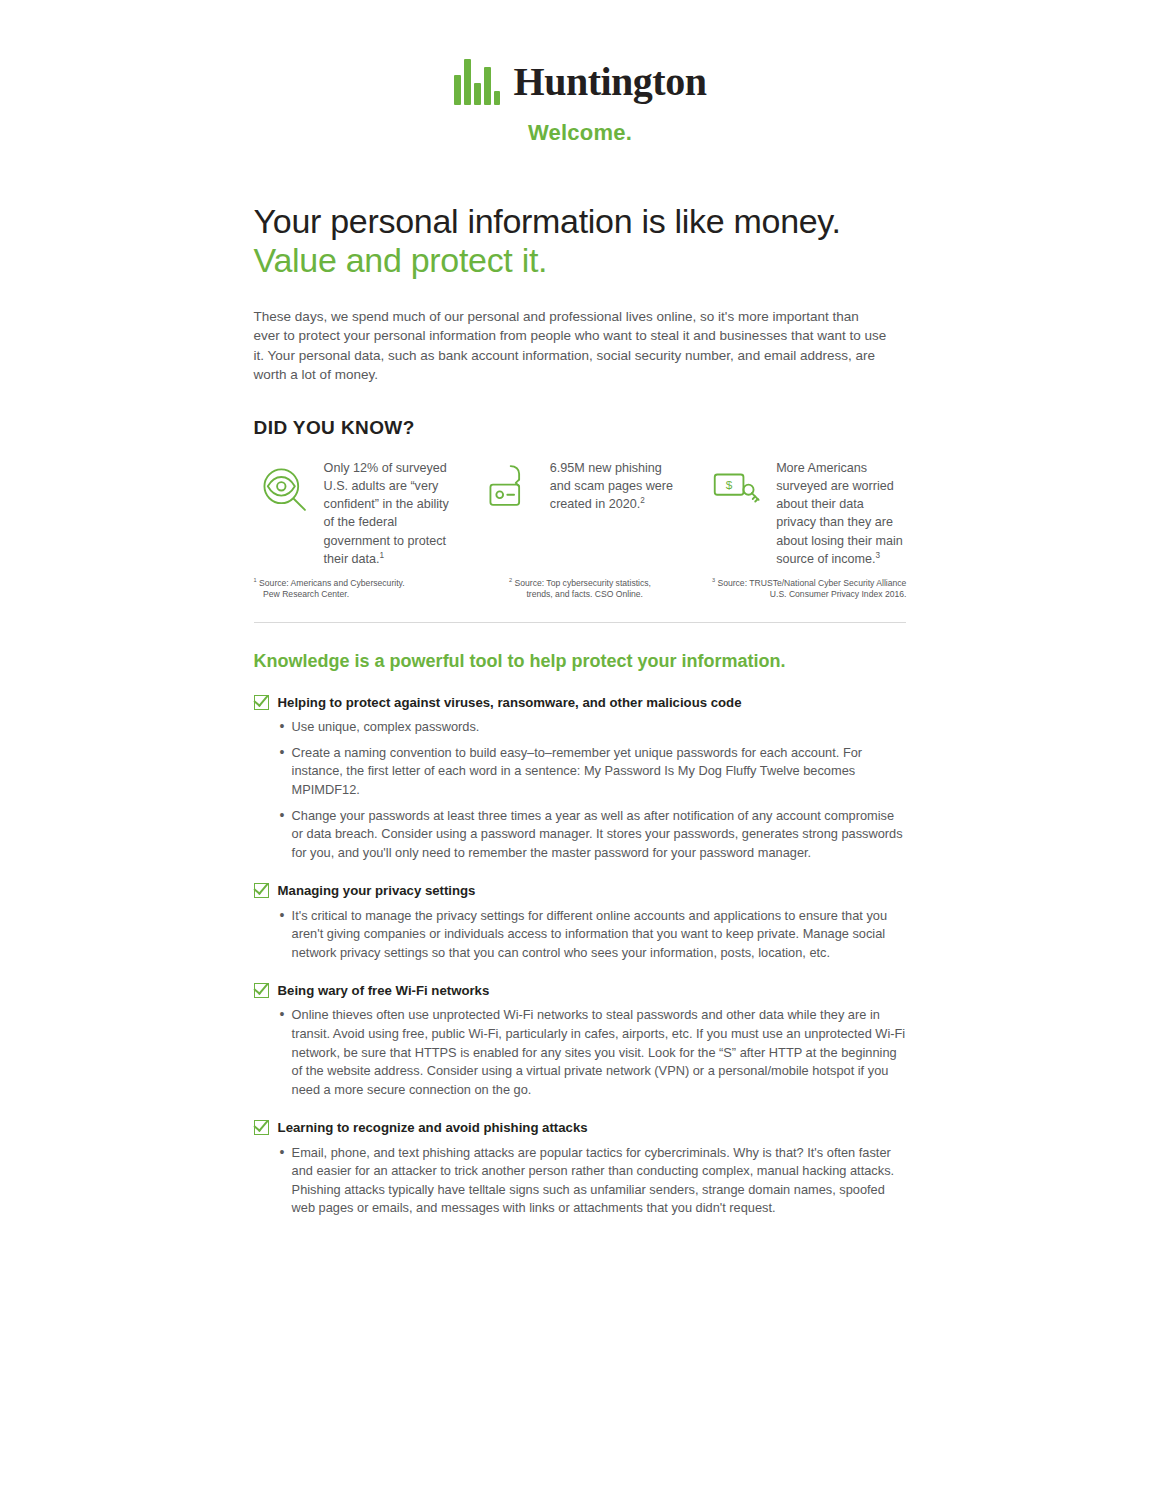Huntington
Welcome.
Your personal information is like money. Value and protect it.
These days, we spend much of our personal and professional lives online, so it's more important than ever to protect your personal information from people who want to steal it and businesses that want to use it. Your personal data, such as bank account information, social security number, and email address, are worth a lot of money.
Did you know?
Only 12% of surveyed U.S. adults are “very confident” in the ability of the federal government to protect their data.1
6.95M new phishing and scam pages were created in 2020.2
$
More Americans surveyed are worried about their data privacy than they are about losing their main source of income.3
1 Source: Americans and Cybersecurity. Pew Research Center.
2 Source: Top cybersecurity statistics, trends, and facts. CSO Online.
3 Source: TRUSTe/National Cyber Security Alliance U.S. Consumer Privacy Index 2016.
Knowledge is a powerful tool to help protect your information.
Helping to protect against viruses, ransomware, and other malicious code
Use unique, complex passwords.
Create a naming convention to build easy–to–remember yet unique passwords for each account. For instance, the first letter of each word in a sentence: My Password Is My Dog Fluffy Twelve becomes MPIMDF12.
Change your passwords at least three times a year as well as after notification of any account compromise or data breach. Consider using a password manager. It stores your passwords, generates strong passwords for you, and you'll only need to remember the master password for your password manager.
Managing your privacy settings
It's critical to manage the privacy settings for different online accounts and applications to ensure that you aren't giving companies or individuals access to information that you want to keep private. Manage social network privacy settings so that you can control who sees your information, posts, location, etc.
Being wary of free Wi-Fi networks
Online thieves often use unprotected Wi-Fi networks to steal passwords and other data while they are in transit. Avoid using free, public Wi-Fi, particularly in cafes, airports, etc. If you must use an unprotected Wi-Fi network, be sure that HTTPS is enabled for any sites you visit. Look for the “S” after HTTP at the beginning of the website address. Consider using a virtual private network (VPN) or a personal/mobile hotspot if you need a more secure connection on the go.
Learning to recognize and avoid phishing attacks
Email, phone, and text phishing attacks are popular tactics for cybercriminals. Why is that? It's often faster and easier for an attacker to trick another person rather than conducting complex, manual hacking attacks. Phishing attacks typically have telltale signs such as unfamiliar senders, strange domain names, spoofed web pages or emails, and messages with links or attachments that you didn't request.